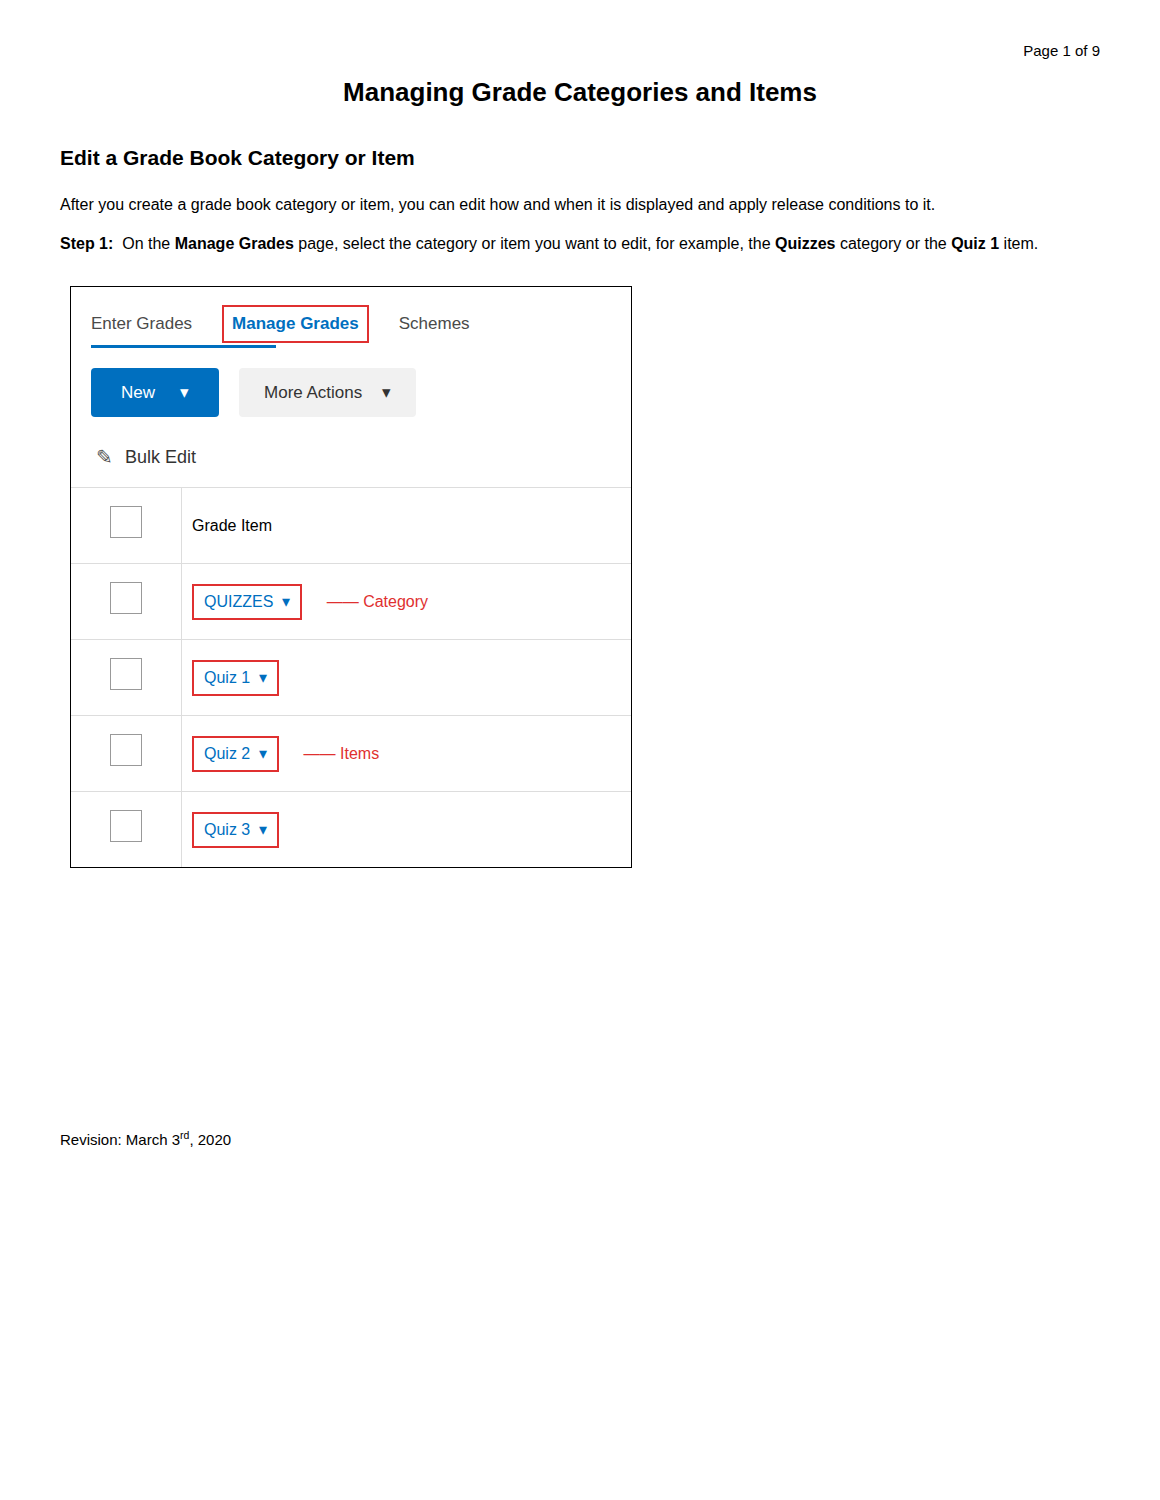Page 1 of 9
Managing Grade Categories and Items
Edit a Grade Book Category or Item
After you create a grade book category or item, you can edit how and when it is displayed and apply release conditions to it.
Step 1: On the Manage Grades page, select the category or item you want to edit, for example, the Quizzes category or the Quiz 1 item.
Enter Grades Manage Grades Schemes
New ▾
More Actions ▾
✎ Bulk Edit
| | Grade Item |
| | QUIZZES ▾ —— Category |
| | Quiz 1 ▾ |
| | Quiz 2 ▾ —— Items |
| | Quiz 3 ▾ |
Revision: March 3rd, 2020